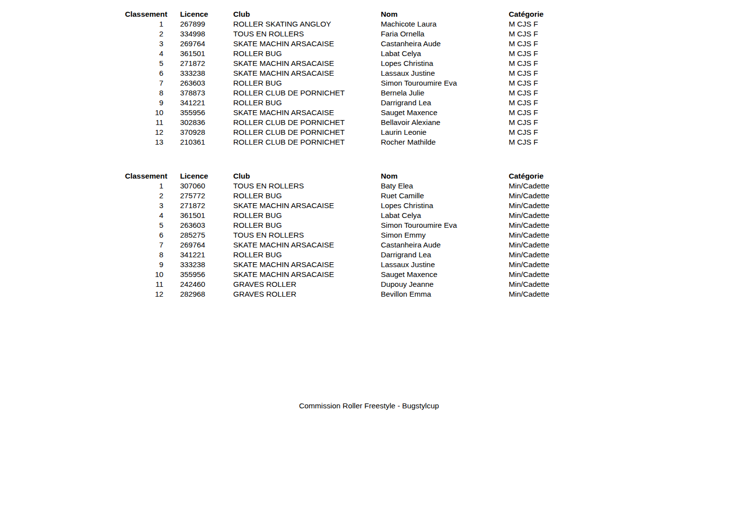| Classement | Licence | Club | Nom | Catégorie |
| --- | --- | --- | --- | --- |
| 1 | 267899 | ROLLER SKATING ANGLOY | Machicote Laura | M CJS F |
| 2 | 334998 | TOUS EN ROLLERS | Faria Ornella | M CJS F |
| 3 | 269764 | SKATE MACHIN ARSACAISE | Castanheira Aude | M CJS F |
| 4 | 361501 | ROLLER BUG | Labat Celya | M CJS F |
| 5 | 271872 | SKATE MACHIN ARSACAISE | Lopes Christina | M CJS F |
| 6 | 333238 | SKATE MACHIN ARSACAISE | Lassaux Justine | M CJS F |
| 7 | 263603 | ROLLER BUG | Simon Touroumire Eva | M CJS F |
| 8 | 378873 | ROLLER CLUB DE PORNICHET | Bernela Julie | M CJS F |
| 9 | 341221 | ROLLER BUG | Darrigrand Lea | M CJS F |
| 10 | 355956 | SKATE MACHIN ARSACAISE | Sauget Maxence | M CJS F |
| 11 | 302836 | ROLLER CLUB DE PORNICHET | Bellavoir Alexiane | M CJS F |
| 12 | 370928 | ROLLER CLUB DE PORNICHET | Laurin Leonie | M CJS F |
| 13 | 210361 | ROLLER CLUB DE PORNICHET | Rocher Mathilde | M CJS F |
| Classement | Licence | Club | Nom | Catégorie |
| --- | --- | --- | --- | --- |
| 1 | 307060 | TOUS EN ROLLERS | Baty Elea | Min/Cadette |
| 2 | 275772 | ROLLER BUG | Ruet Camille | Min/Cadette |
| 3 | 271872 | SKATE MACHIN ARSACAISE | Lopes Christina | Min/Cadette |
| 4 | 361501 | ROLLER BUG | Labat Celya | Min/Cadette |
| 5 | 263603 | ROLLER BUG | Simon Touroumire Eva | Min/Cadette |
| 6 | 285275 | TOUS EN ROLLERS | Simon Emmy | Min/Cadette |
| 7 | 269764 | SKATE MACHIN ARSACAISE | Castanheira Aude | Min/Cadette |
| 8 | 341221 | ROLLER BUG | Darrigrand Lea | Min/Cadette |
| 9 | 333238 | SKATE MACHIN ARSACAISE | Lassaux Justine | Min/Cadette |
| 10 | 355956 | SKATE MACHIN ARSACAISE | Sauget Maxence | Min/Cadette |
| 11 | 242460 | GRAVES ROLLER | Dupouy Jeanne | Min/Cadette |
| 12 | 282968 | GRAVES ROLLER | Bevillon Emma | Min/Cadette |
Commission Roller Freestyle - Bugstylcup